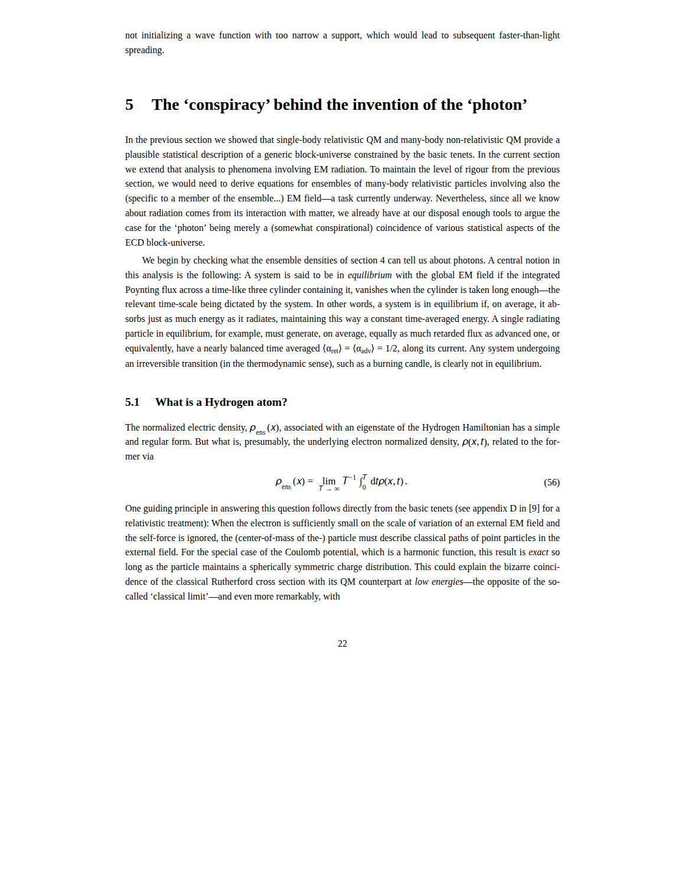not initializing a wave function with too narrow a support, which would lead to subsequent faster-than-light spreading.
5 The ‘conspiracy’ behind the invention of the ‘photon’
In the previous section we showed that single-body relativistic QM and many-body non-relativistic QM provide a plausible statistical description of a generic block-universe constrained by the basic tenets. In the current section we extend that analysis to phenomena involving EM radiation. To maintain the level of rigour from the previous section, we would need to derive equations for ensembles of many-body relativistic particles involving also the (specific to a member of the ensemble...) EM field—a task currently underway. Nevertheless, since all we know about radiation comes from its interaction with matter, we already have at our disposal enough tools to argue the case for the ‘photon’ being merely a (somewhat conspirational) coincidence of various statistical aspects of the ECD block-universe.
We begin by checking what the ensemble densities of section 4 can tell us about photons. A central notion in this analysis is the following: A system is said to be in equilibrium with the global EM field if the integrated Poynting flux across a time-like three cylinder containing it, vanishes when the cylinder is taken long enough—the relevant time-scale being dictated by the system. In other words, a system is in equilibrium if, on average, it absorbs just as much energy as it radiates, maintaining this way a constant time-averaged energy. A single radiating particle in equilibrium, for example, must generate, on average, equally as much retarded flux as advanced one, or equivalently, have a nearly balanced time averaged ⟨αret⟩ = ⟨αadv⟩ = 1/2, along its current. Any system undergoing an irreversible transition (in the thermodynamic sense), such as a burning candle, is clearly not in equilibrium.
5.1 What is a Hydrogen atom?
The normalized electric density, ρens(x), associated with an eigenstate of the Hydrogen Hamiltonian has a simple and regular form. But what is, presumably, the underlying electron normalized density, ρ(x,t), related to the former via
ρens (x) = lim T→∞ T−1 ∫ 0 T dt ρ(x,t) .
(56)
One guiding principle in answering this question follows directly from the basic tenets (see appendix D in [9] for a relativistic treatment): When the electron is sufficiently small on the scale of variation of an external EM field and the self-force is ignored, the (center-of-mass of the-) particle must describe classical paths of point particles in the external field. For the special case of the Coulomb potential, which is a harmonic function, this result is exact so long as the particle maintains a spherically symmetric charge distribution. This could explain the bizarre coincidence of the classical Rutherford cross section with its QM counterpart at low energies—the opposite of the so-called ‘classical limit’—and even more remarkably, with
22